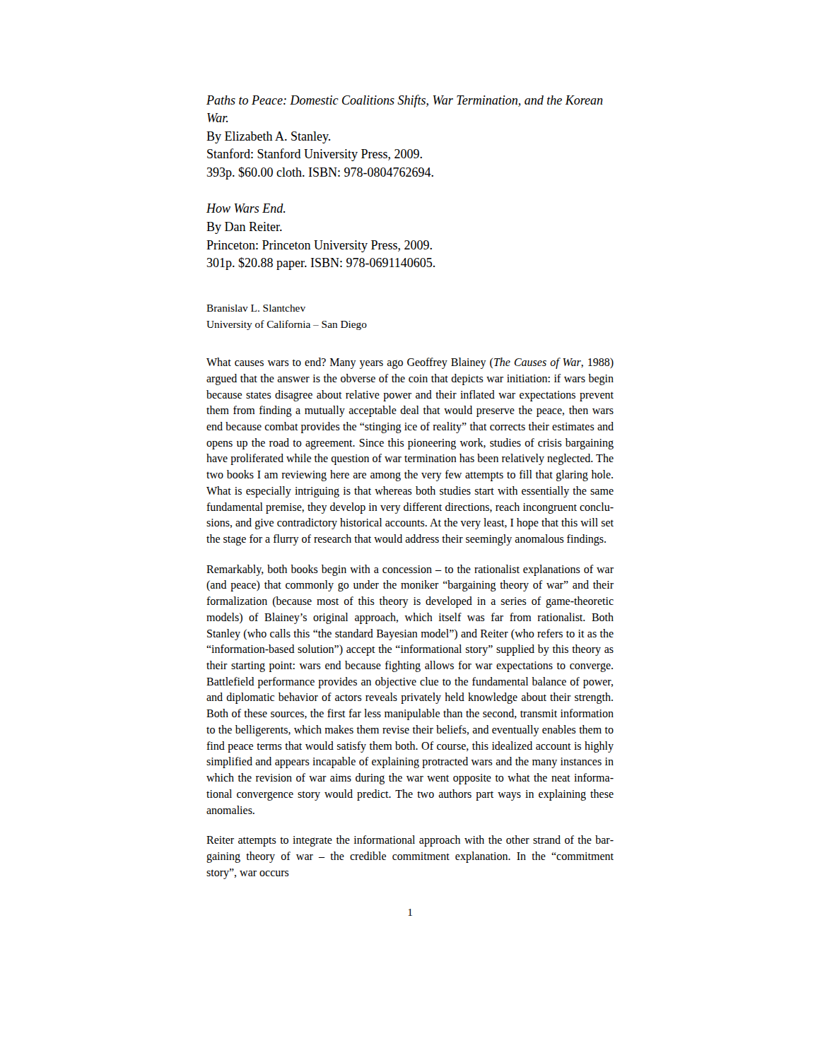Paths to Peace: Domestic Coalitions Shifts, War Termination, and the Korean War. By Elizabeth A. Stanley. Stanford: Stanford University Press, 2009. 393p. $60.00 cloth. ISBN: 978-0804762694.
How Wars End. By Dan Reiter. Princeton: Princeton University Press, 2009. 301p. $20.88 paper. ISBN: 978-0691140605.
Branislav L. Slantchev University of California – San Diego
What causes wars to end? Many years ago Geoffrey Blainey (The Causes of War, 1988) argued that the answer is the obverse of the coin that depicts war initiation: if wars begin because states disagree about relative power and their inflated war expectations prevent them from finding a mutually acceptable deal that would preserve the peace, then wars end because combat provides the “stinging ice of reality” that corrects their estimates and opens up the road to agreement. Since this pioneering work, studies of crisis bargaining have proliferated while the question of war termination has been relatively neglected. The two books I am reviewing here are among the very few attempts to fill that glaring hole. What is especially intriguing is that whereas both studies start with essentially the same fundamental premise, they develop in very different directions, reach incongruent conclusions, and give contradictory historical accounts. At the very least, I hope that this will set the stage for a flurry of research that would address their seemingly anomalous findings.
Remarkably, both books begin with a concession – to the rationalist explanations of war (and peace) that commonly go under the moniker “bargaining theory of war” and their formalization (because most of this theory is developed in a series of game-theoretic models) of Blainey’s original approach, which itself was far from rationalist. Both Stanley (who calls this “the standard Bayesian model”) and Reiter (who refers to it as the “information-based solution”) accept the “informational story” supplied by this theory as their starting point: wars end because fighting allows for war expectations to converge. Battlefield performance provides an objective clue to the fundamental balance of power, and diplomatic behavior of actors reveals privately held knowledge about their strength. Both of these sources, the first far less manipulable than the second, transmit information to the belligerents, which makes them revise their beliefs, and eventually enables them to find peace terms that would satisfy them both. Of course, this idealized account is highly simplified and appears incapable of explaining protracted wars and the many instances in which the revision of war aims during the war went opposite to what the neat informational convergence story would predict. The two authors part ways in explaining these anomalies.
Reiter attempts to integrate the informational approach with the other strand of the bargaining theory of war – the credible commitment explanation. In the “commitment story”, war occurs
1